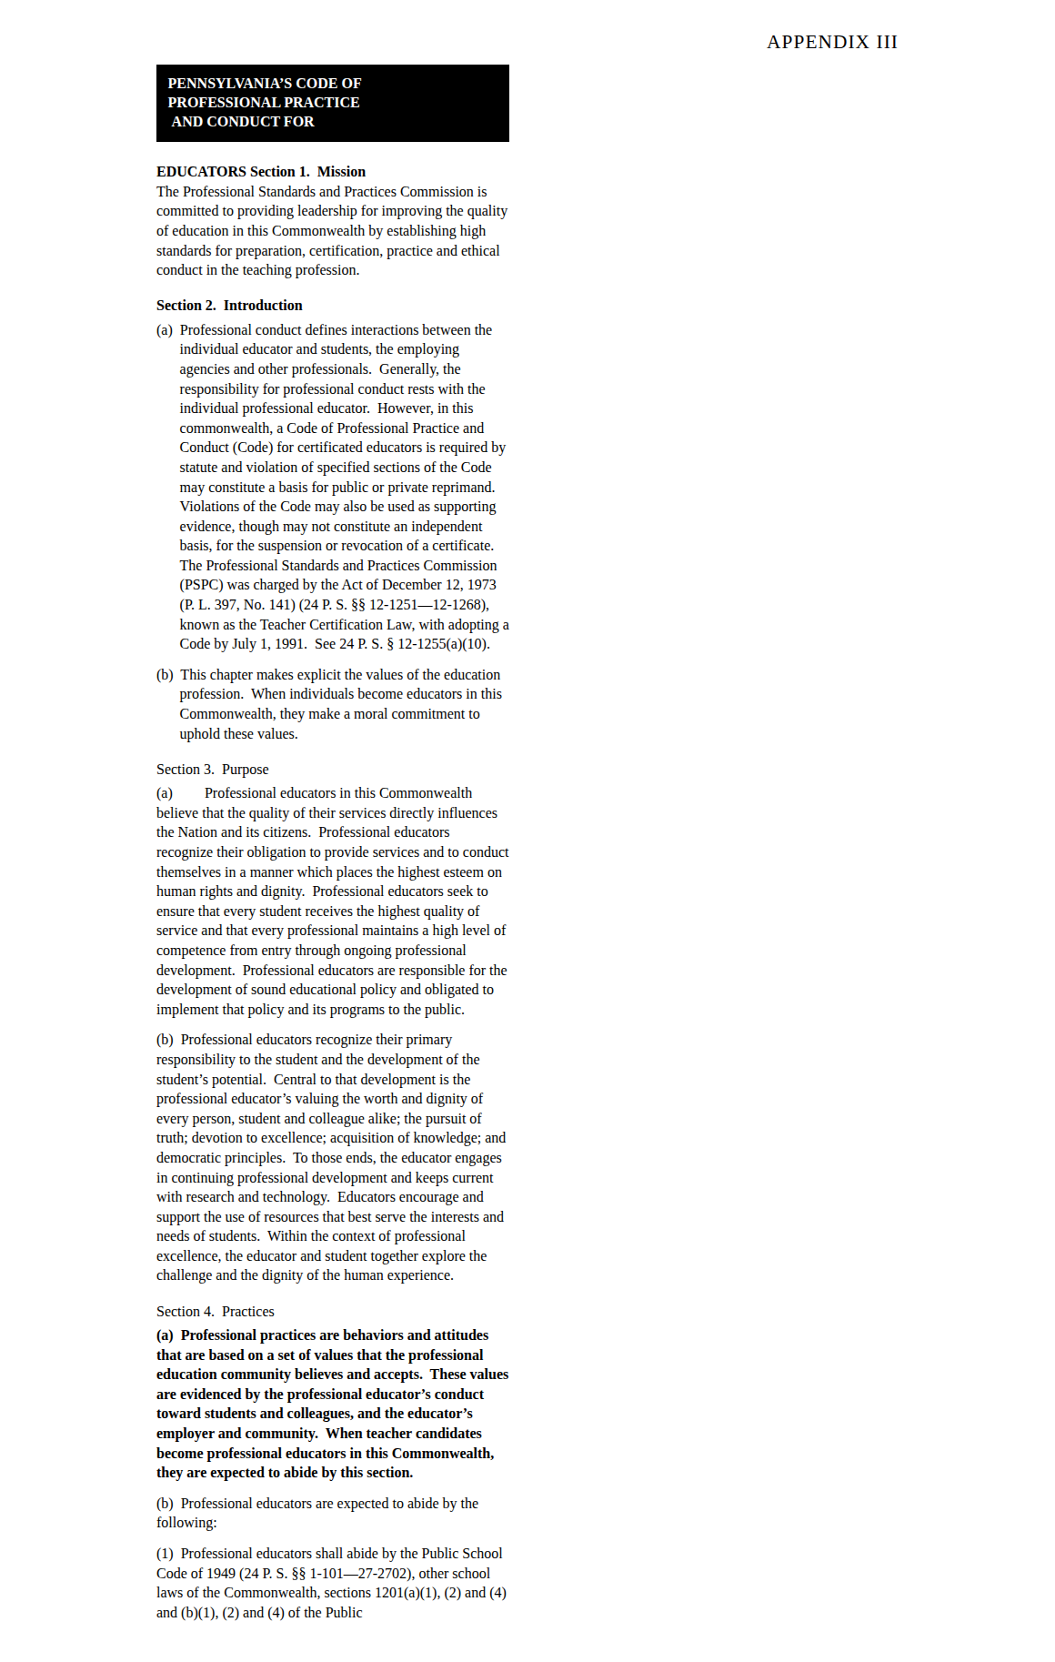APPENDIX III
PENNSYLVANIA’S CODE OF
PROFESSIONAL PRACTICE
AND CONDUCT FOR
EDUCATORS Section 1. Mission
The Professional Standards and Practices Commission is committed to providing leadership for improving the quality of education in this Commonwealth by establishing high standards for preparation, certification, practice and ethical conduct in the teaching profession.
Section 2. Introduction
(a) Professional conduct defines interactions between the individual educator and students, the employing agencies and other professionals. Generally, the responsibility for professional conduct rests with the individual professional educator. However, in this commonwealth, a Code of Professional Practice and Conduct (Code) for certificated educators is required by statute and violation of specified sections of the Code may constitute a basis for public or private reprimand. Violations of the Code may also be used as supporting evidence, though may not constitute an independent basis, for the suspension or revocation of a certificate. The Professional Standards and Practices Commission (PSPC) was charged by the Act of December 12, 1973 (P. L. 397, No. 141) (24 P. S. §§ 12-1251—12-1268), known as the Teacher Certification Law, with adopting a Code by July 1, 1991. See 24 P. S. § 12-1255(a)(10).
(b) This chapter makes explicit the values of the education profession. When individuals become educators in this Commonwealth, they make a moral commitment to uphold these values.
Section 3. Purpose
(a) Professional educators in this Commonwealth believe that the quality of their services directly influences the Nation and its citizens. Professional educators recognize their obligation to provide services and to conduct themselves in a manner which places the highest esteem on human rights and dignity. Professional educators seek to ensure that every student receives the highest quality of service and that every professional maintains a high level of competence from entry through ongoing professional development. Professional educators are responsible for the development of sound educational policy and obligated to implement that policy and its programs to the public.
(b) Professional educators recognize their primary responsibility to the student and the development of the student’s potential. Central to that development is the professional educator’s valuing the worth and dignity of every person, student and colleague alike; the pursuit of truth; devotion to excellence; acquisition of knowledge; and democratic principles. To those ends, the educator engages in continuing professional development and keeps current with research and technology. Educators encourage and support the use of resources that best serve the interests and needs of students. Within the context of professional excellence, the educator and student together explore the challenge and the dignity of the human experience.
Section 4. Practices
(a) Professional practices are behaviors and attitudes that are based on a set of values that the professional education community believes and accepts. These values are evidenced by the professional educator’s conduct toward students and colleagues, and the educator’s employer and community. When teacher candidates become professional educators in this Commonwealth, they are expected to abide by this section.
(b) Professional educators are expected to abide by the following:
(1) Professional educators shall abide by the Public School Code of 1949 (24 P. S. §§ 1-101—27-2702), other school laws of the Commonwealth, sections 1201(a)(1), (2) and (4) and (b)(1), (2) and (4) of the Public